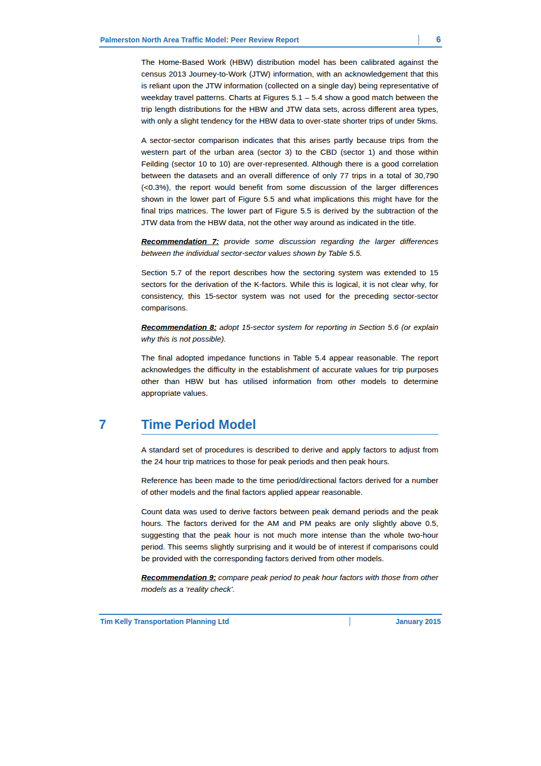| Palmerston North Area Traffic Model: Peer Review Report | | 6 |
The Home-Based Work (HBW) distribution model has been calibrated against the census 2013 Journey-to-Work (JTW) information, with an acknowledgement that this is reliant upon the JTW information (collected on a single day) being representative of weekday travel patterns. Charts at Figures 5.1 – 5.4 show a good match between the trip length distributions for the HBW and JTW data sets, across different area types, with only a slight tendency for the HBW data to over-state shorter trips of under 5kms.
A sector-sector comparison indicates that this arises partly because trips from the western part of the urban area (sector 3) to the CBD (sector 1) and those within Feilding (sector 10 to 10) are over-represented. Although there is a good correlation between the datasets and an overall difference of only 77 trips in a total of 30,790 (<0.3%), the report would benefit from some discussion of the larger differences shown in the lower part of Figure 5.5 and what implications this might have for the final trips matrices. The lower part of Figure 5.5 is derived by the subtraction of the JTW data from the HBW data, not the other way around as indicated in the title.
Recommendation 7: provide some discussion regarding the larger differences between the individual sector-sector values shown by Table 5.5.
Section 5.7 of the report describes how the sectoring system was extended to 15 sectors for the derivation of the K-factors. While this is logical, it is not clear why, for consistency, this 15-sector system was not used for the preceding sector-sector comparisons.
Recommendation 8: adopt 15-sector system for reporting in Section 5.6 (or explain why this is not possible).
The final adopted impedance functions in Table 5.4 appear reasonable. The report acknowledges the difficulty in the establishment of accurate values for trip purposes other than HBW but has utilised information from other models to determine appropriate values.
7
Time Period Model
A standard set of procedures is described to derive and apply factors to adjust from the 24 hour trip matrices to those for peak periods and then peak hours.
Reference has been made to the time period/directional factors derived for a number of other models and the final factors applied appear reasonable.
Count data was used to derive factors between peak demand periods and the peak hours. The factors derived for the AM and PM peaks are only slightly above 0.5, suggesting that the peak hour is not much more intense than the whole two-hour period. This seems slightly surprising and it would be of interest if comparisons could be provided with the corresponding factors derived from other models.
Recommendation 9: compare peak period to peak hour factors with those from other models as a ‘reality check’.
| Tim Kelly Transportation Planning Ltd | | January 2015 |